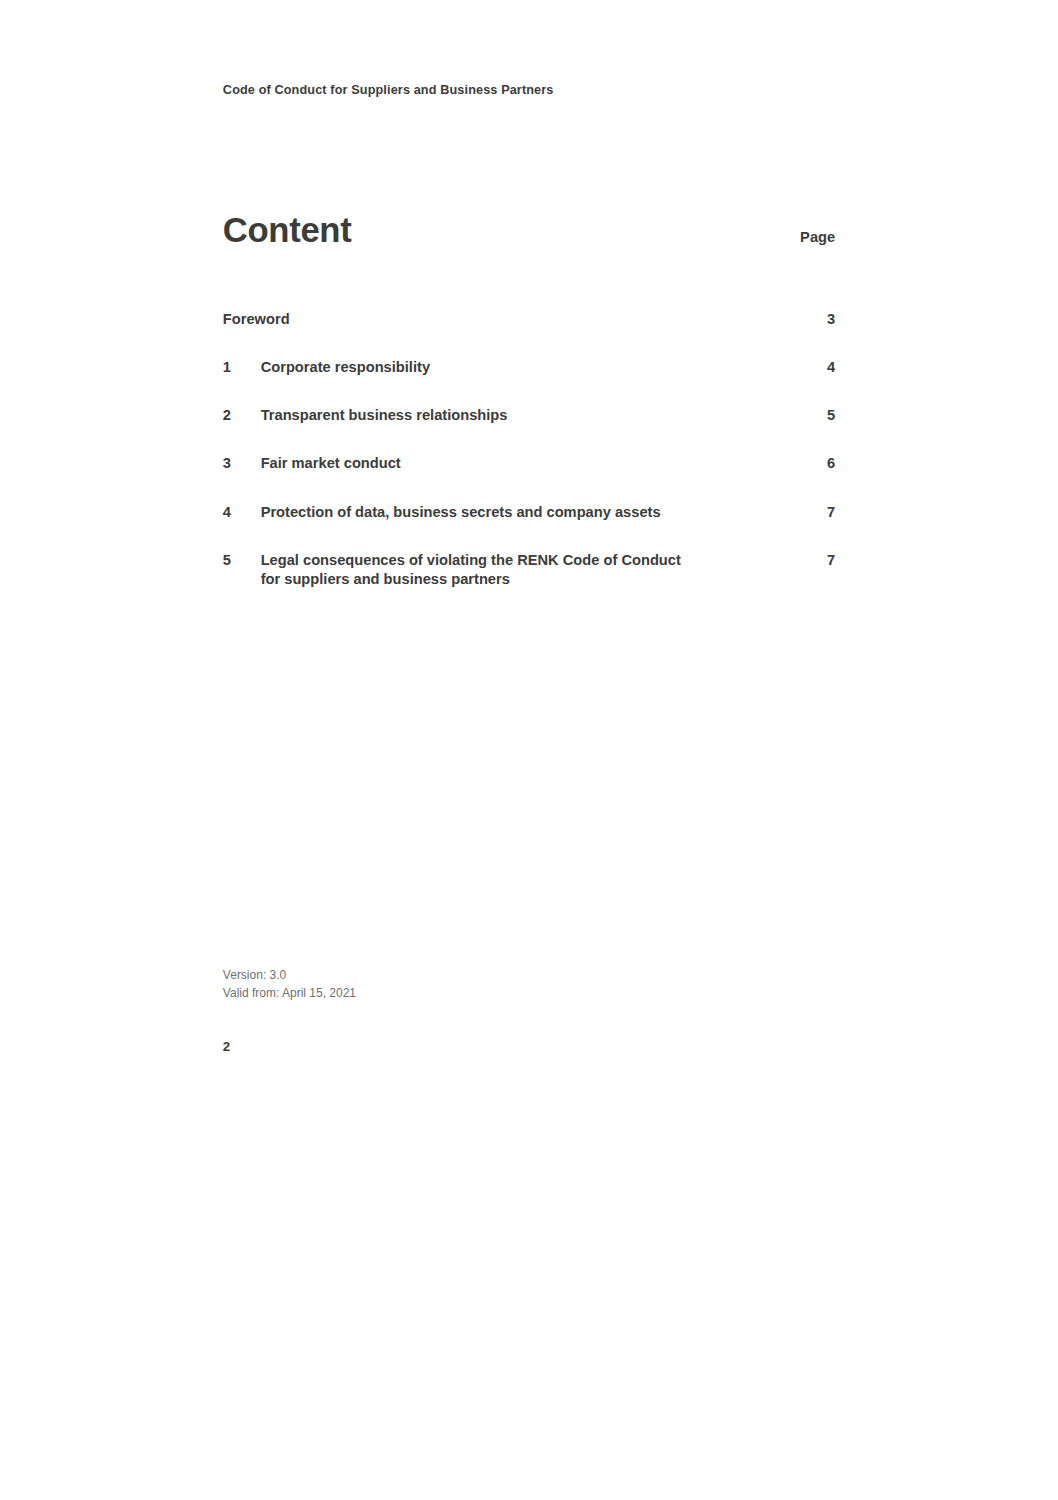Code of Conduct for Suppliers and Business Partners
Content
Page
Foreword 3
1 Corporate responsibility 4
2 Transparent business relationships 5
3 Fair market conduct 6
4 Protection of data, business secrets and company assets 7
5 Legal consequences of violating the RENK Code of Conductfor suppliers and business partners 7
Version: 3.0
Valid from: April 15, 2021
2